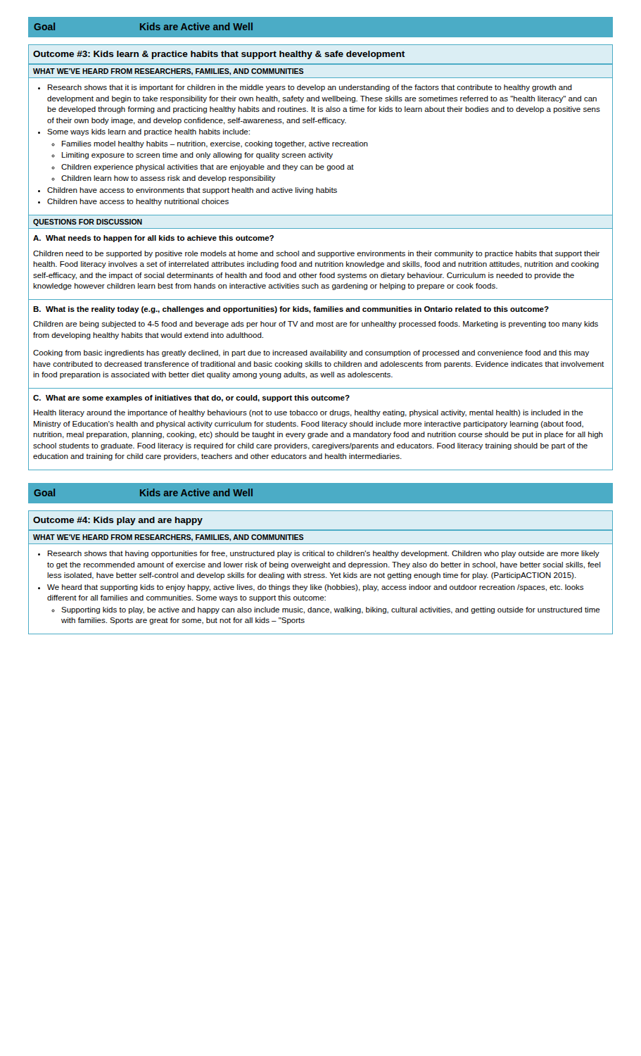Goal Kids are Active and Well
Outcome #3: Kids learn & practice habits that support healthy & safe development
WHAT WE'VE HEARD FROM RESEARCHERS, FAMILIES, AND COMMUNITIES
Research shows that it is important for children in the middle years to develop an understanding of the factors that contribute to healthy growth and development and begin to take responsibility for their own health, safety and wellbeing. These skills are sometimes referred to as "health literacy" and can be developed through forming and practicing healthy habits and routines. It is also a time for kids to learn about their bodies and to develop a positive sens of their own body image, and develop confidence, self-awareness, and self-efficacy.
Some ways kids learn and practice health habits include:
Families model healthy habits – nutrition, exercise, cooking together, active recreation
Limiting exposure to screen time and only allowing for quality screen activity
Children experience physical activities that are enjoyable and they can be good at
Children learn how to assess risk and develop responsibility
Children have access to environments that support health and active living habits
Children have access to healthy nutritional choices
QUESTIONS FOR DISCUSSION
A. What needs to happen for all kids to achieve this outcome?
Children need to be supported by positive role models at home and school and supportive environments in their community to practice habits that support their health. Food literacy involves a set of interrelated attributes including food and nutrition knowledge and skills, food and nutrition attitudes, nutrition and cooking self-efficacy, and the impact of social determinants of health and food and other food systems on dietary behaviour. Curriculum is needed to provide the knowledge however children learn best from hands on interactive activities such as gardening or helping to prepare or cook foods.
B. What is the reality today (e.g., challenges and opportunities) for kids, families and communities in Ontario related to this outcome?
Children are being subjected to 4-5 food and beverage ads per hour of TV and most are for unhealthy processed foods. Marketing is preventing too many kids from developing healthy habits that would extend into adulthood.
Cooking from basic ingredients has greatly declined, in part due to increased availability and consumption of processed and convenience food and this may have contributed to decreased transference of traditional and basic cooking skills to children and adolescents from parents. Evidence indicates that involvement in food preparation is associated with better diet quality among young adults, as well as adolescents.
C. What are some examples of initiatives that do, or could, support this outcome?
Health literacy around the importance of healthy behaviours (not to use tobacco or drugs, healthy eating, physical activity, mental health) is included in the Ministry of Education's health and physical activity curriculum for students. Food literacy should include more interactive participatory learning (about food, nutrition, meal preparation, planning, cooking, etc) should be taught in every grade and a mandatory food and nutrition course should be put in place for all high school students to graduate. Food literacy is required for child care providers, caregivers/parents and educators. Food literacy training should be part of the education and training for child care providers, teachers and other educators and health intermediaries.
Goal Kids are Active and Well
Outcome #4: Kids play and are happy
WHAT WE'VE HEARD FROM RESEARCHERS, FAMILIES, AND COMMUNITIES
Research shows that having opportunities for free, unstructured play is critical to children's healthy development. Children who play outside are more likely to get the recommended amount of exercise and lower risk of being overweight and depression. They also do better in school, have better social skills, feel less isolated, have better self-control and develop skills for dealing with stress. Yet kids are not getting enough time for play. (ParticipACTION 2015).
We heard that supporting kids to enjoy happy, active lives, do things they like (hobbies), play, access indoor and outdoor recreation /spaces, etc. looks different for all families and communities. Some ways to support this outcome:
Supporting kids to play, be active and happy can also include music, dance, walking, biking, cultural activities, and getting outside for unstructured time with families. Sports are great for some, but not for all kids – "Sports